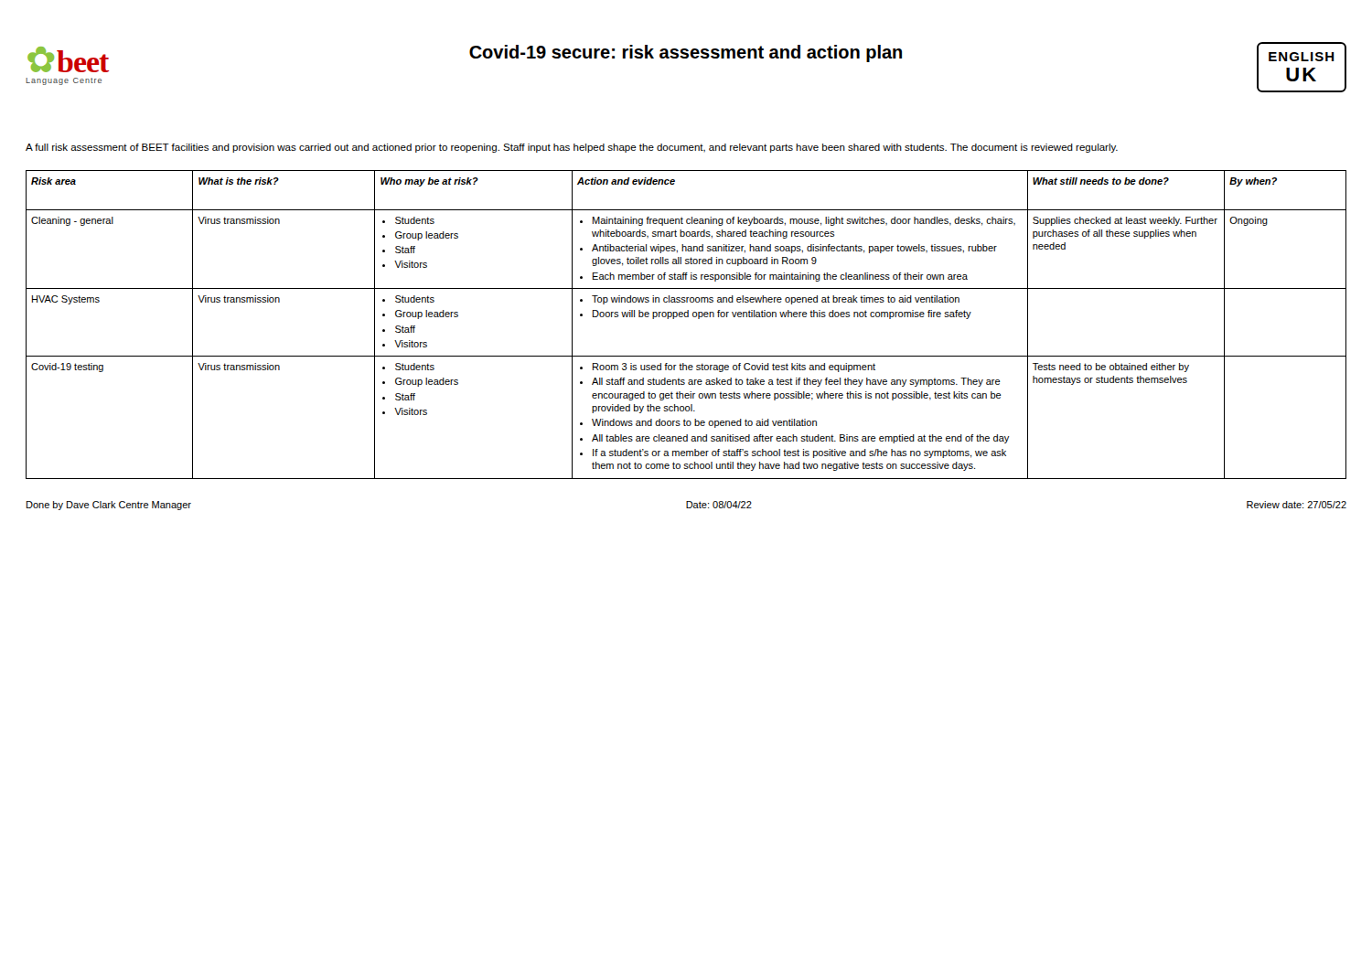✿beet
Language Centre
ENGLISH
UK
Covid-19 secure: risk assessment and action plan
A full risk assessment of BEET facilities and provision was carried out and actioned prior to reopening. Staff input has helped shape the document, and relevant parts have been shared with students. The document is reviewed regularly.
| Risk area | What is the risk? | Who may be at risk? | Action and evidence | What still needs to be done? | By when? |
| --- | --- | --- | --- | --- | --- |
| Cleaning - general | Virus transmission | Students Group leaders Staff Visitors | Maintaining frequent cleaning of keyboards, mouse, light switches, door handles, desks, chairs, whiteboards, smart boards, shared teaching resources Antibacterial wipes, hand sanitizer, hand soaps, disinfectants, paper towels, tissues, rubber gloves, toilet rolls all stored in cupboard in Room 9 Each member of staff is responsible for maintaining the cleanliness of their own area | Supplies checked at least weekly. Further purchases of all these supplies when needed | Ongoing |
| HVAC Systems | Virus transmission | Students Group leaders Staff Visitors | Top windows in classrooms and elsewhere opened at break times to aid ventilation Doors will be propped open for ventilation where this does not compromise fire safety | | |
| Covid-19 testing | Virus transmission | Students Group leaders Staff Visitors | Room 3 is used for the storage of Covid test kits and equipment All staff and students are asked to take a test if they feel they have any symptoms. They are encouraged to get their own tests where possible; where this is not possible, test kits can be provided by the school. Windows and doors to be opened to aid ventilation All tables are cleaned and sanitised after each student. Bins are emptied at the end of the day If a student’s or a member of staff’s school test is positive and s/he has no symptoms, we ask them not to come to school until they have had two negative tests on successive days. | Tests need to be obtained either by homestays or students themselves | |
Done by Dave Clark Centre Manager
Date: 08/04/22
Review date: 27/05/22